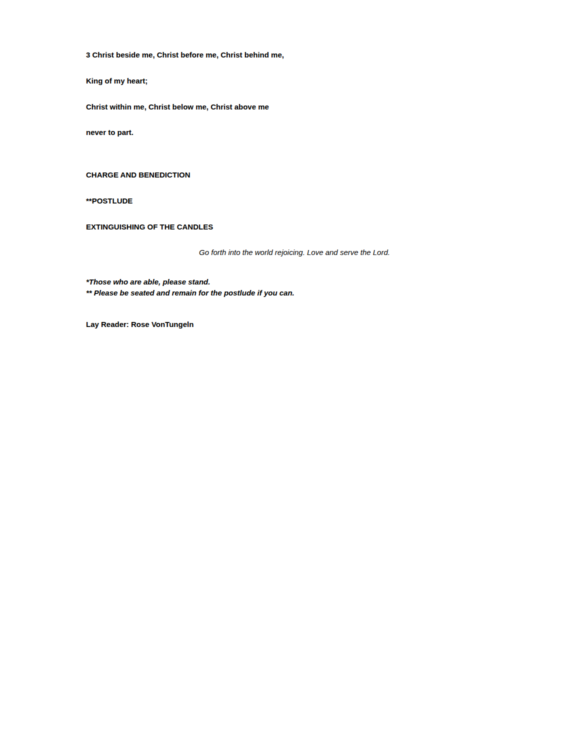3 Christ beside me, Christ before me, Christ behind me,
King of my heart;
Christ within me, Christ below me, Christ above me
never to part.
CHARGE AND BENEDICTION
**POSTLUDE
EXTINGUISHING OF THE CANDLES
Go forth into the world rejoicing. Love and serve the Lord.
*Those who are able, please stand.
** Please be seated and remain for the postlude if you can.
Lay Reader: Rose VonTungeln